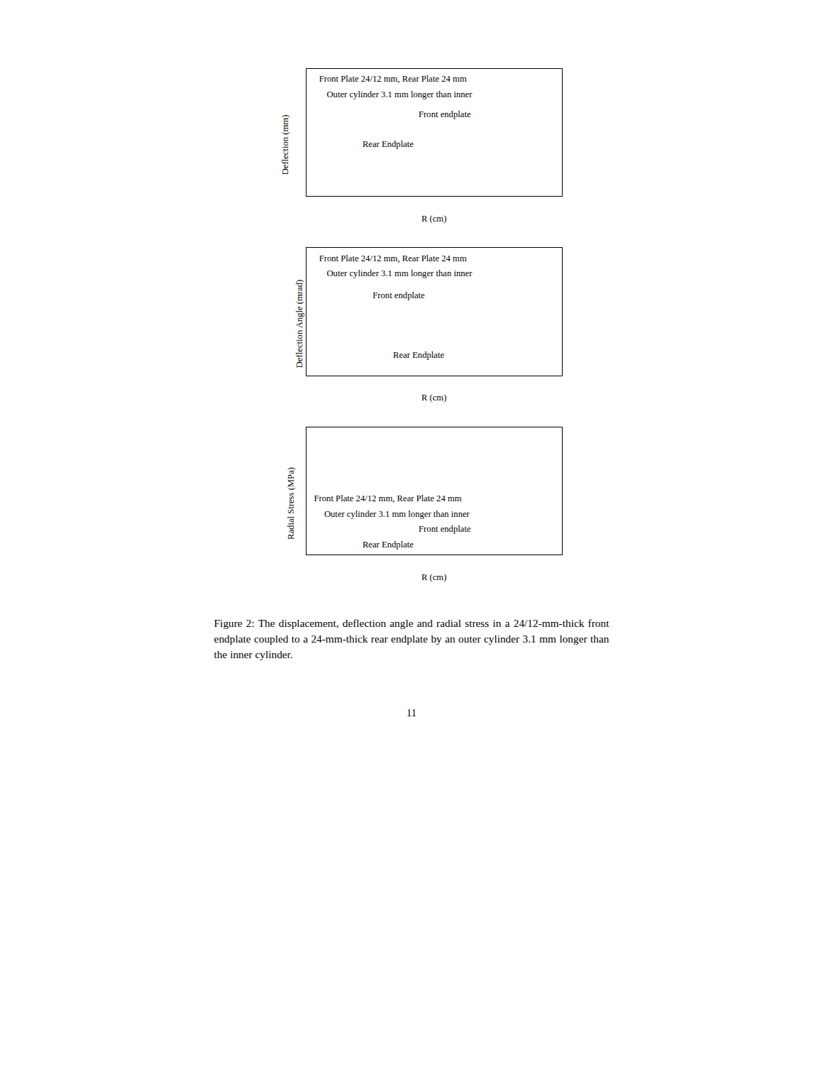Deflection (mm)
Front Plate 24/12 mm, Rear Plate 24 mm
Outer cylinder 3.1 mm longer than inner
Front endplate
Rear Endplate
R (cm)
Deflection Angle (mrad)
Front Plate 24/12 mm, Rear Plate 24 mm
Outer cylinder 3.1 mm longer than inner
Front endplate
Rear Endplate
R (cm)
Radial Stress (MPa)
Front Plate 24/12 mm, Rear Plate 24 mm
Outer cylinder 3.1 mm longer than inner
Front endplate
Rear Endplate
R (cm)
Figure 2: The displacement, deflection angle and radial stress in a 24/12-mm-thick front endplate coupled to a 24-mm-thick rear endplate by an outer cylinder 3.1 mm longer than the inner cylinder.
11